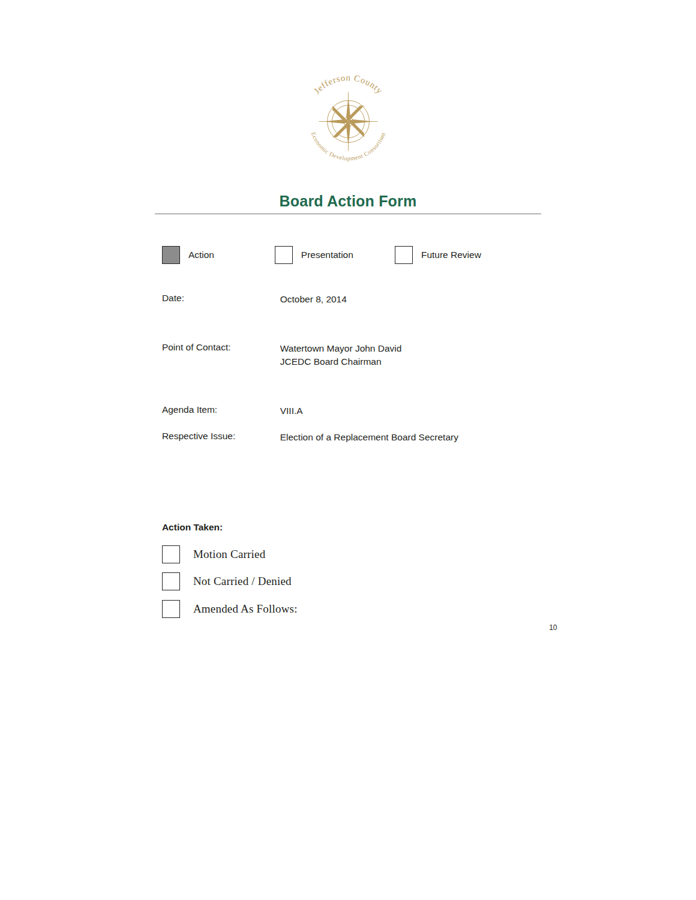Jefferson County Economic Development Consortium
Board Action Form
Action
Presentation
Future Review
Date:
October 8, 2014
Point of Contact:
Watertown Mayor John David
JCEDC Board Chairman
Agenda Item:
VIII.A
Respective Issue:
Election of a Replacement Board Secretary
Action Taken:
Motion Carried
Not Carried / Denied
Amended As Follows:
10